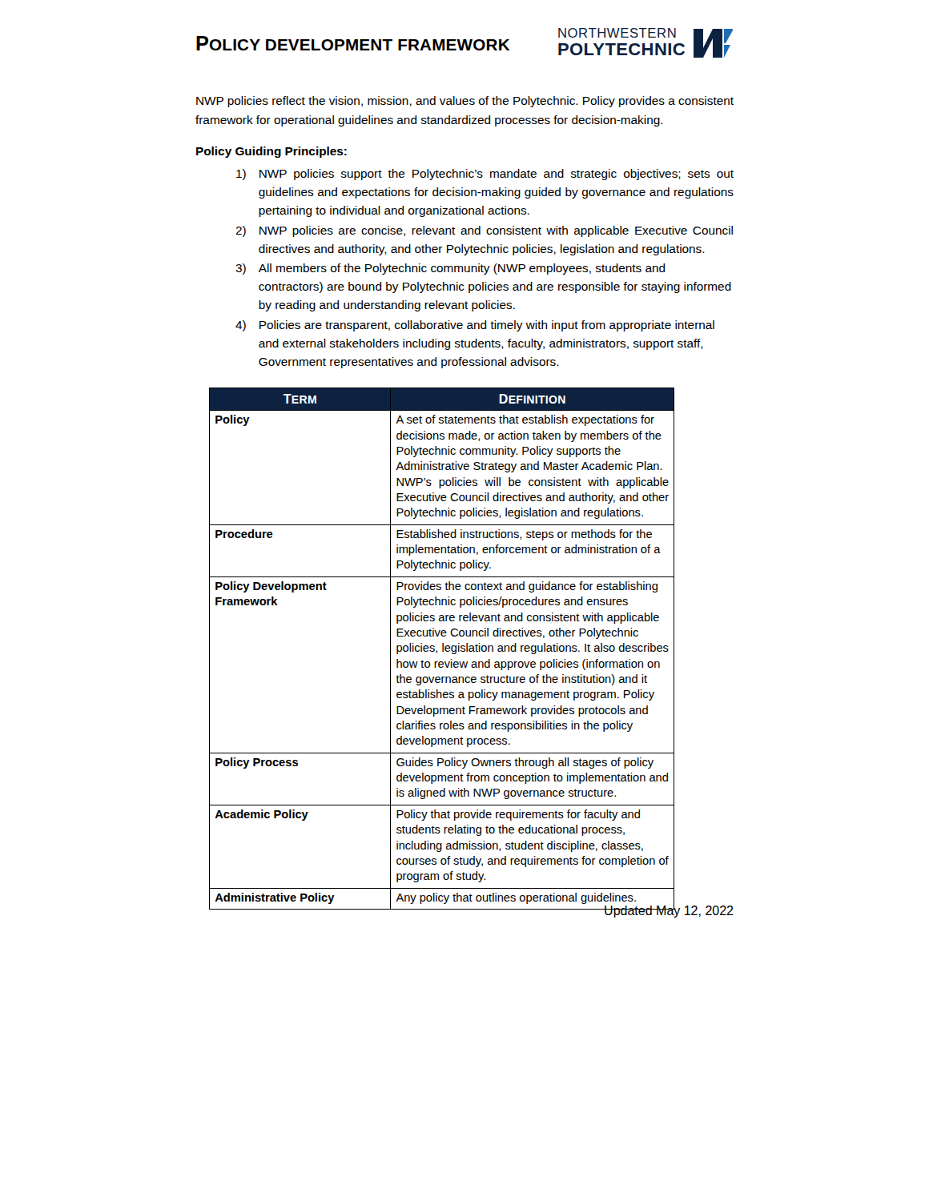POLICY DEVELOPMENT FRAMEWORK
NORTHWESTERN POLYTECHNIC
NWP policies reflect the vision, mission, and values of the Polytechnic. Policy provides a consistent framework for operational guidelines and standardized processes for decision-making.
Policy Guiding Principles:
NWP policies support the Polytechnic’s mandate and strategic objectives; sets out guidelines and expectations for decision-making guided by governance and regulations pertaining to individual and organizational actions.
NWP policies are concise, relevant and consistent with applicable Executive Council directives and authority, and other Polytechnic policies, legislation and regulations.
All members of the Polytechnic community (NWP employees, students and contractors) are bound by Polytechnic policies and are responsible for staying informed by reading and understanding relevant policies.
Policies are transparent, collaborative and timely with input from appropriate internal and external stakeholders including students, faculty, administrators, support staff, Government representatives and professional advisors.
| T ERM | D EFINITION |
| --- | --- |
| Policy | A set of statements that establish expectations for decisions made, or action taken by members of the Polytechnic community. Policy supports the Administrative Strategy and Master Academic Plan. NWP’s policies will be consistent with applicable Executive Council directives and authority, and other Polytechnic policies, legislation and regulations. |
| Procedure | Established instructions, steps or methods for the implementation, enforcement or administration of a Polytechnic policy. |
| Policy Development Framework | Provides the context and guidance for establishing Polytechnic policies/procedures and ensures policies are relevant and consistent with applicable Executive Council directives, other Polytechnic policies, legislation and regulations. It also describes how to review and approve policies (information on the governance structure of the institution) and it establishes a policy management program. Policy Development Framework provides protocols and clarifies roles and responsibilities in the policy development process. |
| Policy Process | Guides Policy Owners through all stages of policy development from conception to implementation and is aligned with NWP governance structure. |
| Academic Policy | Policy that provide requirements for faculty and students relating to the educational process, including admission, student discipline, classes, courses of study, and requirements for completion of program of study. |
| Administrative Policy | Any policy that outlines operational guidelines. |
Updated May 12, 2022